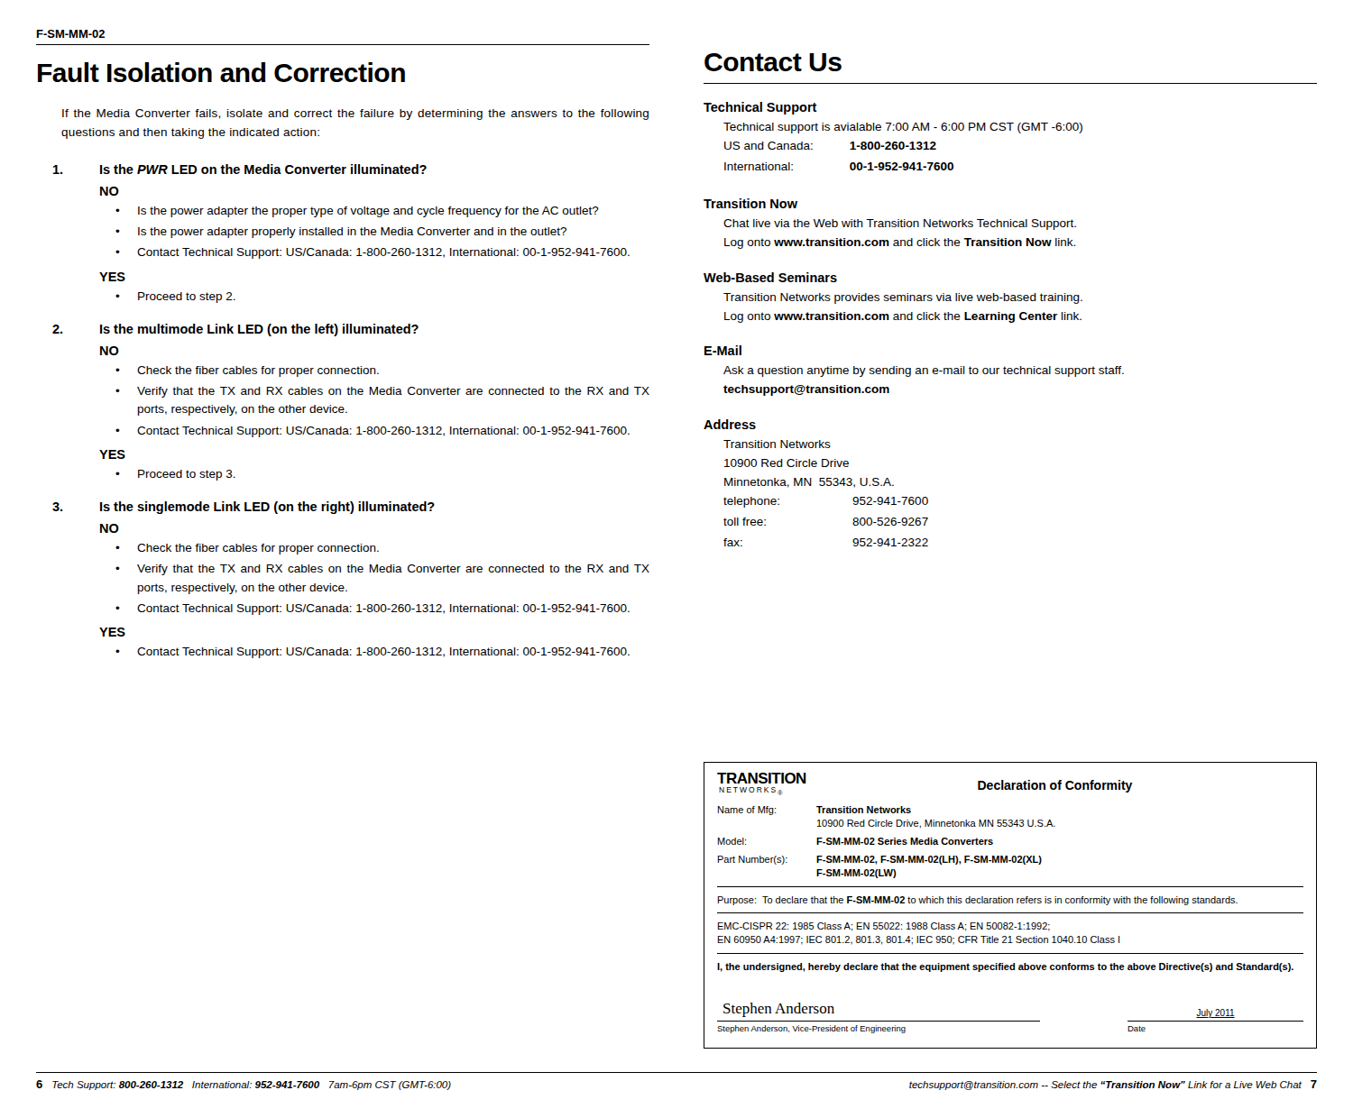F-SM-MM-02
Fault Isolation and Correction
If the Media Converter fails, isolate and correct the failure by determining the answers to the following questions and then taking the indicated action:
Is the PWR LED on the Media Converter illuminated?
NO
Is the power adapter the proper type of voltage and cycle frequency for the AC outlet?
Is the power adapter properly installed in the Media Converter and in the outlet?
Contact Technical Support: US/Canada: 1-800-260-1312, International: 00-1-952-941-7600.
YES
Proceed to step 2.
Is the multimode Link LED (on the left) illuminated?
NO
Check the fiber cables for proper connection.
Verify that the TX and RX cables on the Media Converter are connected to the RX and TX ports, respectively, on the other device.
Contact Technical Support: US/Canada: 1-800-260-1312, International: 00-1-952-941-7600.
YES
Proceed to step 3.
Is the singlemode Link LED (on the right) illuminated?
NO
Check the fiber cables for proper connection.
Verify that the TX and RX cables on the Media Converter are connected to the RX and TX ports, respectively, on the other device.
Contact Technical Support: US/Canada: 1-800-260-1312, International: 00-1-952-941-7600.
YES
Contact Technical Support: US/Canada: 1-800-260-1312, International: 00-1-952-941-7600.
Contact Us
Technical Support
Technical support is avialable 7:00 AM - 6:00 PM CST (GMT -6:00)
| US and Canada: | 1-800-260-1312 |
| International: | 00-1-952-941-7600 |
Transition Now
Chat live via the Web with Transition Networks Technical Support.
Log onto www.transition.com and click the Transition Now link.
Web-Based Seminars
Transition Networks provides seminars via live web-based training.
Log onto www.transition.com and click the Learning Center link.
E-Mail
Ask a question anytime by sending an e-mail to our technical support staff.
techsupport@transition.com
Address
Transition Networks
10900 Red Circle Drive
Minnetonka, MN 55343, U.S.A.
| telephone: | 952-941-7600 |
| toll free: | 800-526-9267 |
| fax: | 952-941-2322 |
TRANSITIONNETWORKS®
Declaration of Conformity
Name of Mfg:
Transition Networks
10900 Red Circle Drive, Minnetonka MN 55343 U.S.A.
Model:
F-SM-MM-02 Series Media Converters
Part Number(s):
F-SM-MM-02, F-SM-MM-02(LH), F-SM-MM-02(XL)
F-SM-MM-02(LW)
Purpose: To declare that the F-SM-MM-02 to which this declaration refers is in conformity with the following standards.
EMC-CISPR 22: 1985 Class A; EN 55022: 1988 Class A; EN 50082-1:1992;
EN 60950 A4:1997; IEC 801.2, 801.3, 801.4; IEC 950; CFR Title 21 Section 1040.10 Class I
I, the undersigned, hereby declare that the equipment specified above conforms to the above Directive(s) and Standard(s).
Stephen Anderson
Stephen Anderson, Vice-President of Engineering
July 2011
Date
6 Tech Support: 800-260-1312 International: 952-941-7600 7am-6pm CST (GMT-6:00)
techsupport@transition.com -- Select the “Transition Now” Link for a Live Web Chat 7